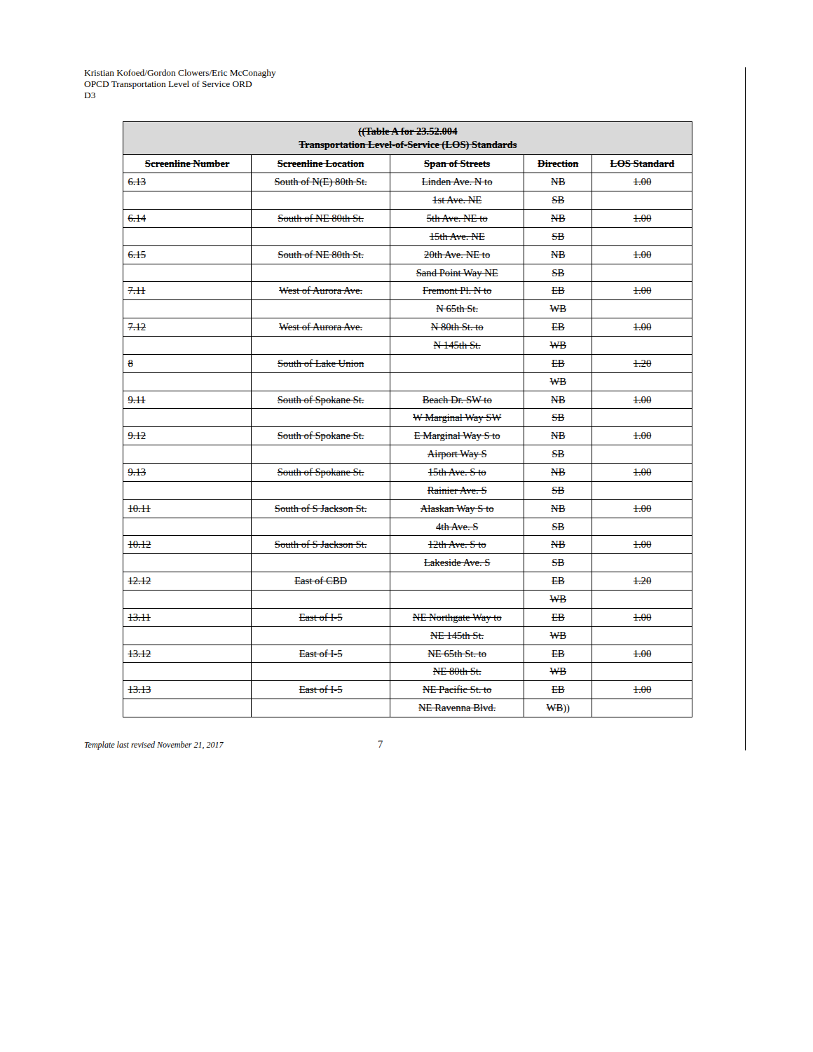Kristian Kofoed/Gordon Clowers/Eric McConaghy
OPCD Transportation Level of Service ORD
D3
| ((Table A for 23.52.004 Transportation Level-of-Service (LOS) Standards |
| Screenline Number | Screenline Location | Span of Streets | Direction | LOS Standard |
| 6.13 | South of N(E) 80th St. | Linden Ave. N to | NB | 1.00 |
| | | 1st Ave. NE | SB | |
| 6.14 | South of NE 80th St. | 5th Ave. NE to | NB | 1.00 |
| | | 15th Ave. NE | SB | |
| 6.15 | South of NE 80th St. | 20th Ave. NE to | NB | 1.00 |
| | | Sand Point Way NE | SB | |
| 7.11 | West of Aurora Ave. | Fremont Pl. N to | EB | 1.00 |
| | | N 65th St. | WB | |
| 7.12 | West of Aurora Ave. | N 80th St. to | EB | 1.00 |
| | | N 145th St. | WB | |
| 8 | South of Lake Union | | EB | 1.20 |
| | | | WB | |
| 9.11 | South of Spokane St. | Beach Dr. SW to | NB | 1.00 |
| | | W Marginal Way SW | SB | |
| 9.12 | South of Spokane St. | E Marginal Way S to | NB | 1.00 |
| | | Airport Way S | SB | |
| 9.13 | South of Spokane St. | 15th Ave. S to | NB | 1.00 |
| | | Rainier Ave. S | SB | |
| 10.11 | South of S Jackson St. | Alaskan Way S to | NB | 1.00 |
| | | 4th Ave. S | SB | |
| 10.12 | South of S Jackson St. | 12th Ave. S to | NB | 1.00 |
| | | Lakeside Ave. S | SB | |
| 12.12 | East of CBD | | EB | 1.20 |
| | | | WB | |
| 13.11 | East of I-5 | NE Northgate Way to | EB | 1.00 |
| | | NE 145th St. | WB | |
| 13.12 | East of I-5 | NE 65th St. to | EB | 1.00 |
| | | NE 80th St. | WB | |
| 13.13 | East of I-5 | NE Pacific St. to | EB | 1.00 |
| | | NE Ravenna Blvd. | WB )) | |
Template last revised November 21, 2017 7